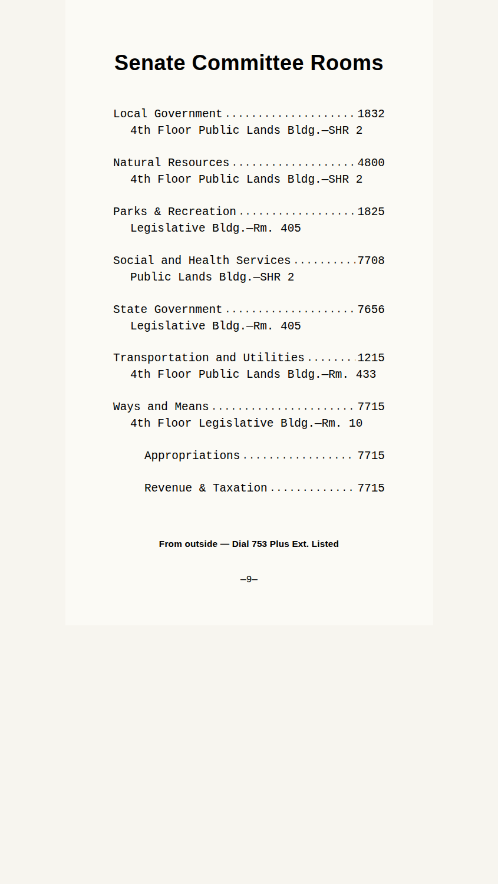Senate Committee Rooms
Local Government ................................................................................................. 1832
4th Floor Public Lands Bldg.—SHR 2
Natural Resources ................................................................................................. 4800
4th Floor Public Lands Bldg.—SHR 2
Parks & Recreation ................................................................................................. 1825
Legislative Bldg.—Rm. 405
Social and Health Services ................................................................................................. 7708
Public Lands Bldg.—SHR 2
State Government ................................................................................................. 7656
Legislative Bldg.—Rm. 405
Transportation and Utilities ................................................................................................. 1215
4th Floor Public Lands Bldg.—Rm. 433
Ways and Means ................................................................................................. 7715
4th Floor Legislative Bldg.—Rm. 10
Appropriations ................................................................................................. 7715
Revenue & Taxation ................................................................................................. 7715
From outside — Dial 753 Plus Ext. Listed
—9—